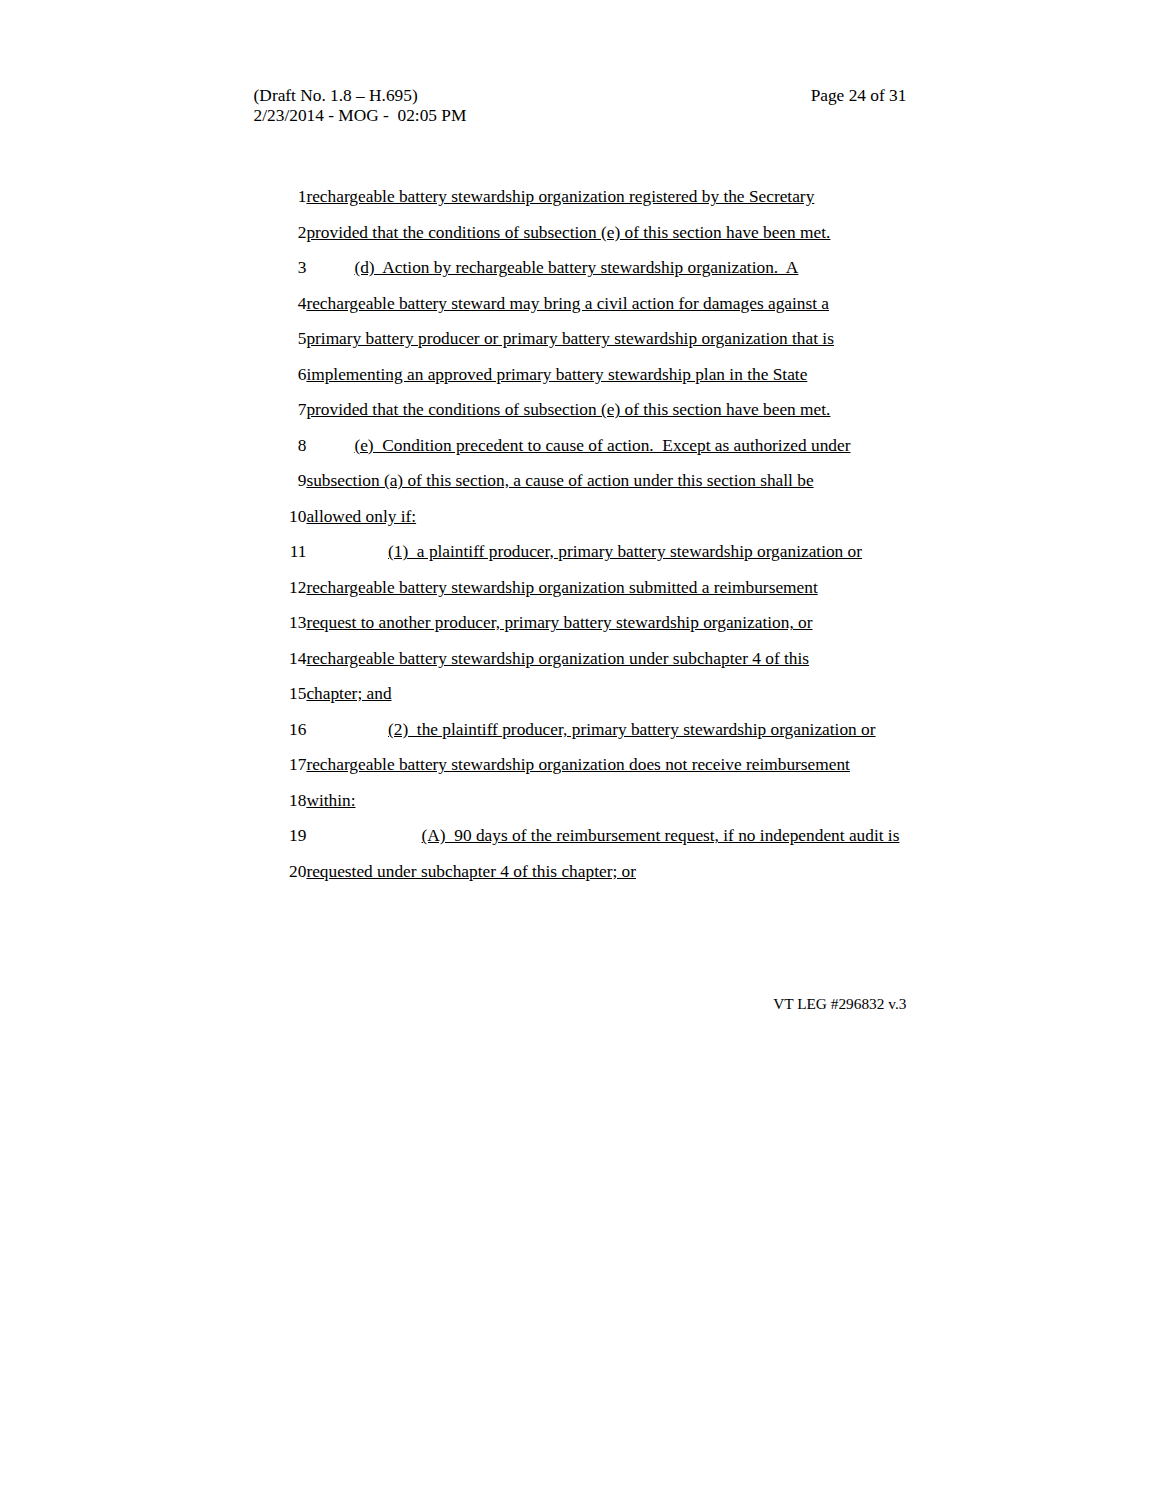(Draft No. 1.8 – H.695) Page 24 of 31
2/23/2014 - MOG - 02:05 PM
| 1 | rechargeable battery stewardship organization registered by the Secretary |
| 2 | provided that the conditions of subsection (e) of this section have been met. |
| 3 | (d) Action by rechargeable battery stewardship organization. A |
| 4 | rechargeable battery steward may bring a civil action for damages against a |
| 5 | primary battery producer or primary battery stewardship organization that is |
| 6 | implementing an approved primary battery stewardship plan in the State |
| 7 | provided that the conditions of subsection (e) of this section have been met. |
| 8 | (e) Condition precedent to cause of action. Except as authorized under |
| 9 | subsection (a) of this section, a cause of action under this section shall be |
| 10 | allowed only if: |
| 11 | (1) a plaintiff producer, primary battery stewardship organization or |
| 12 | rechargeable battery stewardship organization submitted a reimbursement |
| 13 | request to another producer, primary battery stewardship organization, or |
| 14 | rechargeable battery stewardship organization under subchapter 4 of this |
| 15 | chapter; and |
| 16 | (2) the plaintiff producer, primary battery stewardship organization or |
| 17 | rechargeable battery stewardship organization does not receive reimbursement |
| 18 | within: |
| 19 | (A) 90 days of the reimbursement request, if no independent audit is |
| 20 | requested under subchapter 4 of this chapter; or |
VT LEG #296832 v.3